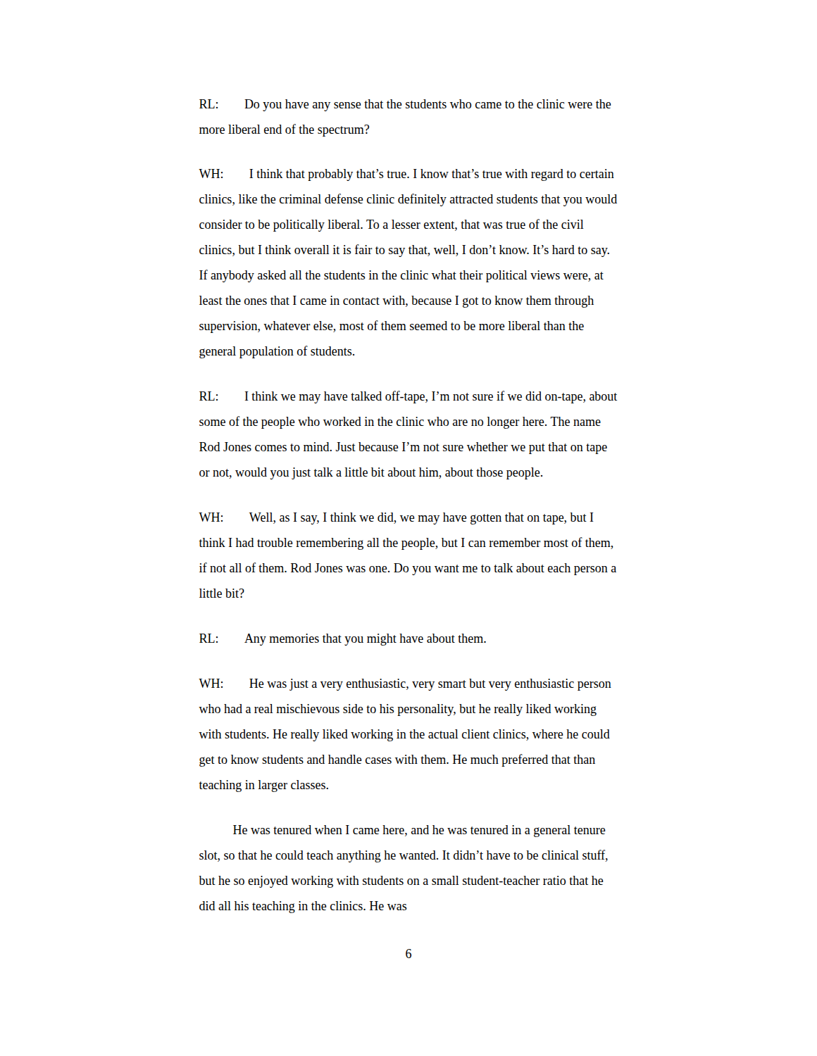RL: Do you have any sense that the students who came to the clinic were the more liberal end of the spectrum?
WH: I think that probably that’s true. I know that’s true with regard to certain clinics, like the criminal defense clinic definitely attracted students that you would consider to be politically liberal. To a lesser extent, that was true of the civil clinics, but I think overall it is fair to say that, well, I don’t know. It’s hard to say. If anybody asked all the students in the clinic what their political views were, at least the ones that I came in contact with, because I got to know them through supervision, whatever else, most of them seemed to be more liberal than the general population of students.
RL: I think we may have talked off-tape, I’m not sure if we did on-tape, about some of the people who worked in the clinic who are no longer here. The name Rod Jones comes to mind. Just because I’m not sure whether we put that on tape or not, would you just talk a little bit about him, about those people.
WH: Well, as I say, I think we did, we may have gotten that on tape, but I think I had trouble remembering all the people, but I can remember most of them, if not all of them. Rod Jones was one. Do you want me to talk about each person a little bit?
RL: Any memories that you might have about them.
WH: He was just a very enthusiastic, very smart but very enthusiastic person who had a real mischievous side to his personality, but he really liked working with students. He really liked working in the actual client clinics, where he could get to know students and handle cases with them. He much preferred that than teaching in larger classes.
He was tenured when I came here, and he was tenured in a general tenure slot, so that he could teach anything he wanted. It didn’t have to be clinical stuff, but he so enjoyed working with students on a small student-teacher ratio that he did all his teaching in the clinics. He was
6